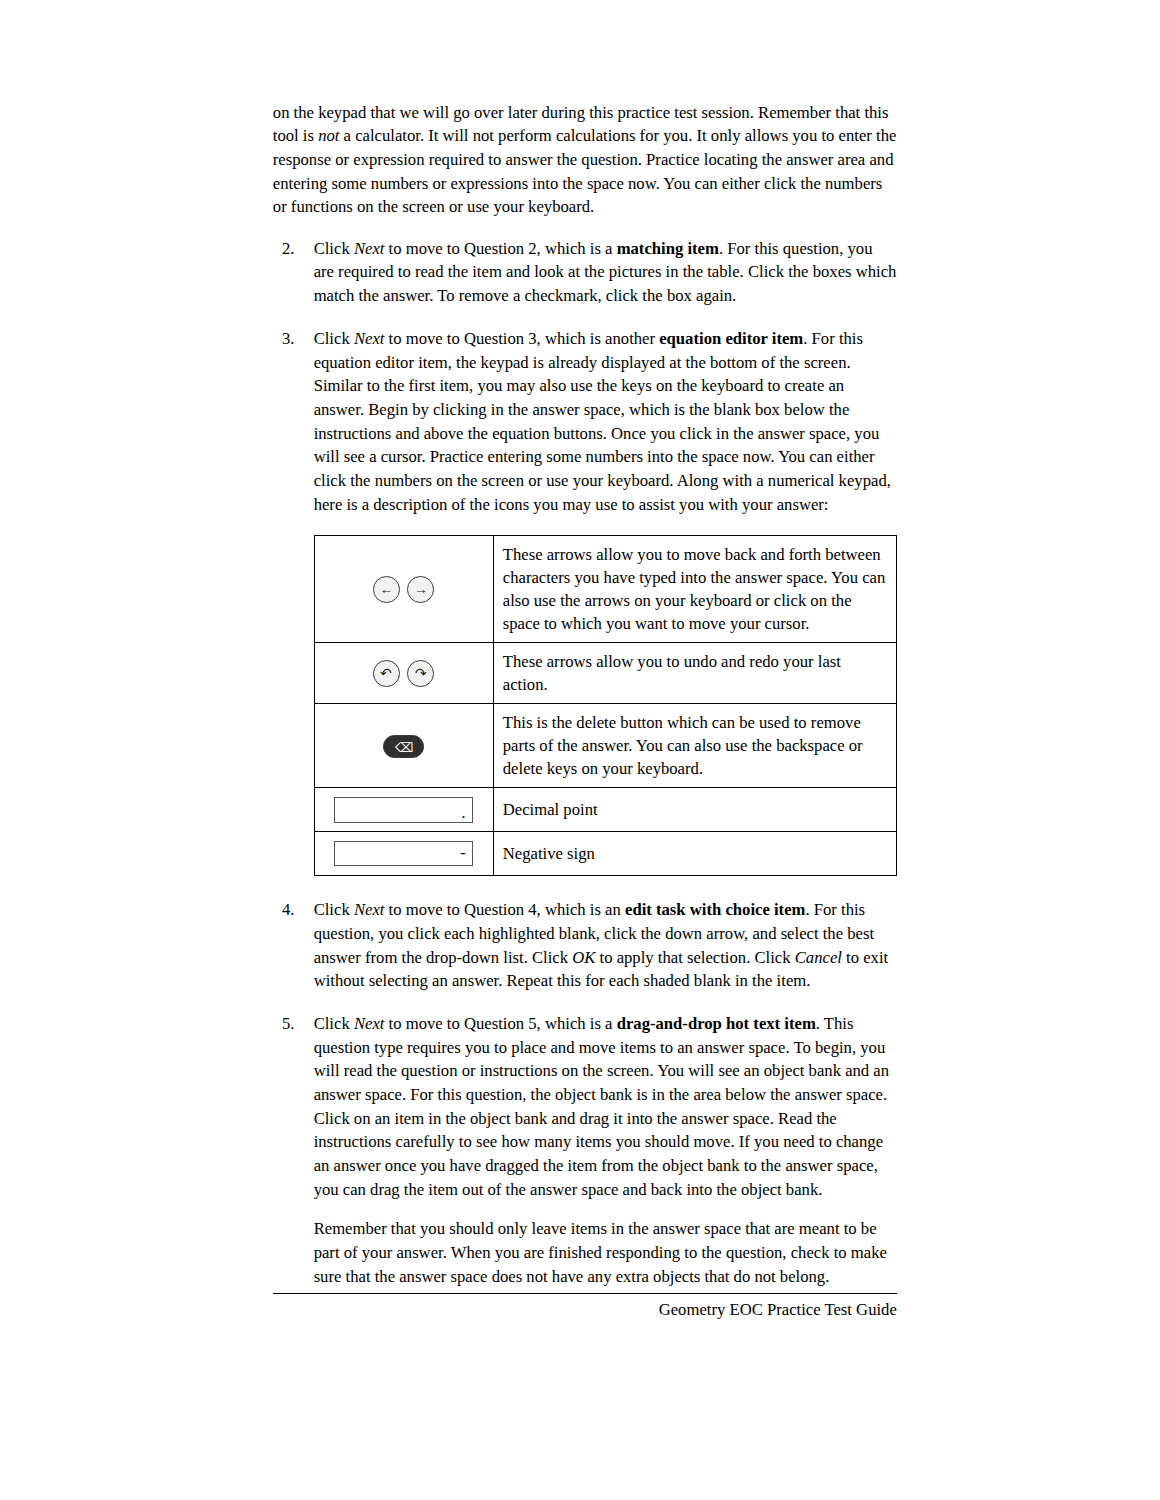on the keypad that we will go over later during this practice test session. Remember that this tool is not a calculator. It will not perform calculations for you. It only allows you to enter the response or expression required to answer the question. Practice locating the answer area and entering some numbers or expressions into the space now. You can either click the numbers or functions on the screen or use your keyboard.
2.
Click Next to move to Question 2, which is a matching item. For this question, you are required to read the item and look at the pictures in the table. Click the boxes which match the answer. To remove a checkmark, click the box again.
3.
Click Next to move to Question 3, which is another equation editor item. For this equation editor item, the keypad is already displayed at the bottom of the screen. Similar to the first item, you may also use the keys on the keyboard to create an answer. Begin by clicking in the answer space, which is the blank box below the instructions and above the equation buttons. Once you click in the answer space, you will see a cursor. Practice entering some numbers into the space now. You can either click the numbers on the screen or use your keyboard. Along with a numerical keypad, here is a description of the icons you may use to assist you with your answer:
| ← → | These arrows allow you to move back and forth between characters you have typed into the answer space. You can also use the arrows on your keyboard or click on the space to which you want to move your cursor. |
| ↶ ↷ | These arrows allow you to undo and redo your last action. |
| ⌫ | This is the delete button which can be used to remove parts of the answer. You can also use the backspace or delete keys on your keyboard. |
| . | Decimal point |
| - | Negative sign |
4.
Click Next to move to Question 4, which is an edit task with choice item. For this question, you click each highlighted blank, click the down arrow, and select the best answer from the drop-down list. Click OK to apply that selection. Click Cancel to exit without selecting an answer. Repeat this for each shaded blank in the item.
5.
Click Next to move to Question 5, which is a drag-and-drop hot text item. This question type requires you to place and move items to an answer space. To begin, you will read the question or instructions on the screen. You will see an object bank and an answer space. For this question, the object bank is in the area below the answer space. Click on an item in the object bank and drag it into the answer space. Read the instructions carefully to see how many items you should move. If you need to change an answer once you have dragged the item from the object bank to the answer space, you can drag the item out of the answer space and back into the object bank.
Remember that you should only leave items in the answer space that are meant to be part of your answer. When you are finished responding to the question, check to make sure that the answer space does not have any extra objects that do not belong.
Geometry EOC Practice Test Guide